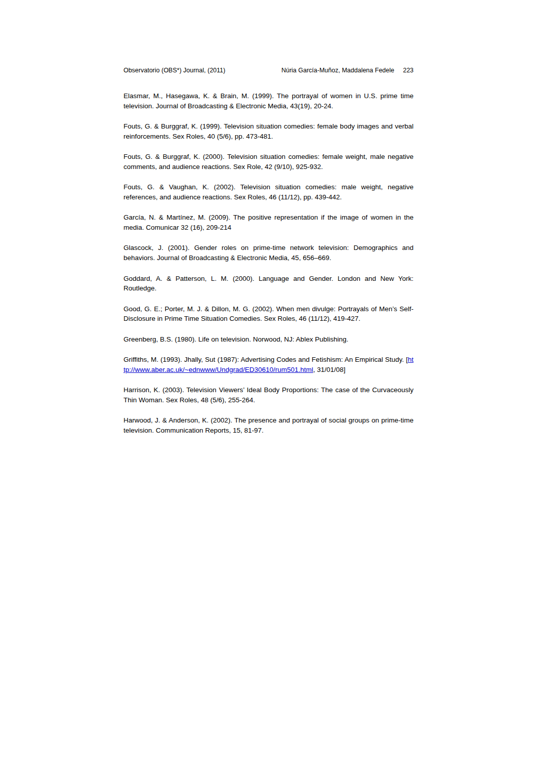Observatorio (OBS*) Journal, (2011) Núria García-Muñoz, Maddalena Fedele 223
Elasmar, M., Hasegawa, K. & Brain, M. (1999). The portrayal of women in U.S. prime time television. Journal of Broadcasting & Electronic Media, 43(19), 20-24.
Fouts, G. & Burggraf, K. (1999). Television situation comedies: female body images and verbal reinforcements. Sex Roles, 40 (5/6), pp. 473-481.
Fouts, G. & Burggraf, K. (2000). Television situation comedies: female weight, male negative comments, and audience reactions. Sex Role, 42 (9/10), 925-932.
Fouts, G. & Vaughan, K. (2002). Television situation comedies: male weight, negative references, and audience reactions. Sex Roles, 46 (11/12), pp. 439-442.
García, N. & Martínez, M. (2009). The positive representation if the image of women in the media. Comunicar 32 (16), 209-214
Glascock, J. (2001). Gender roles on prime-time network television: Demographics and behaviors. Journal of Broadcasting & Electronic Media, 45, 656–669.
Goddard, A. & Patterson, L. M. (2000). Language and Gender. London and New York: Routledge.
Good, G. E.; Porter, M. J. & Dillon, M. G. (2002). When men divulge: Portrayals of Men’s Self-Disclosure in Prime Time Situation Comedies. Sex Roles, 46 (11/12), 419-427.
Greenberg, B.S. (1980). Life on television. Norwood, NJ: Ablex Publishing.
Griffiths, M. (1993). Jhally, Sut (1987): Advertising Codes and Fetishism: An Empirical Study. [http://www.aber.ac.uk/~ednwww/Undgrad/ED30610/rum501.html, 31/01/08]
Harrison, K. (2003). Television Viewers’ Ideal Body Proportions: The case of the Curvaceously Thin Woman. Sex Roles, 48 (5/6), 255-264.
Harwood, J. & Anderson, K. (2002). The presence and portrayal of social groups on prime-time television. Communication Reports, 15, 81-97.